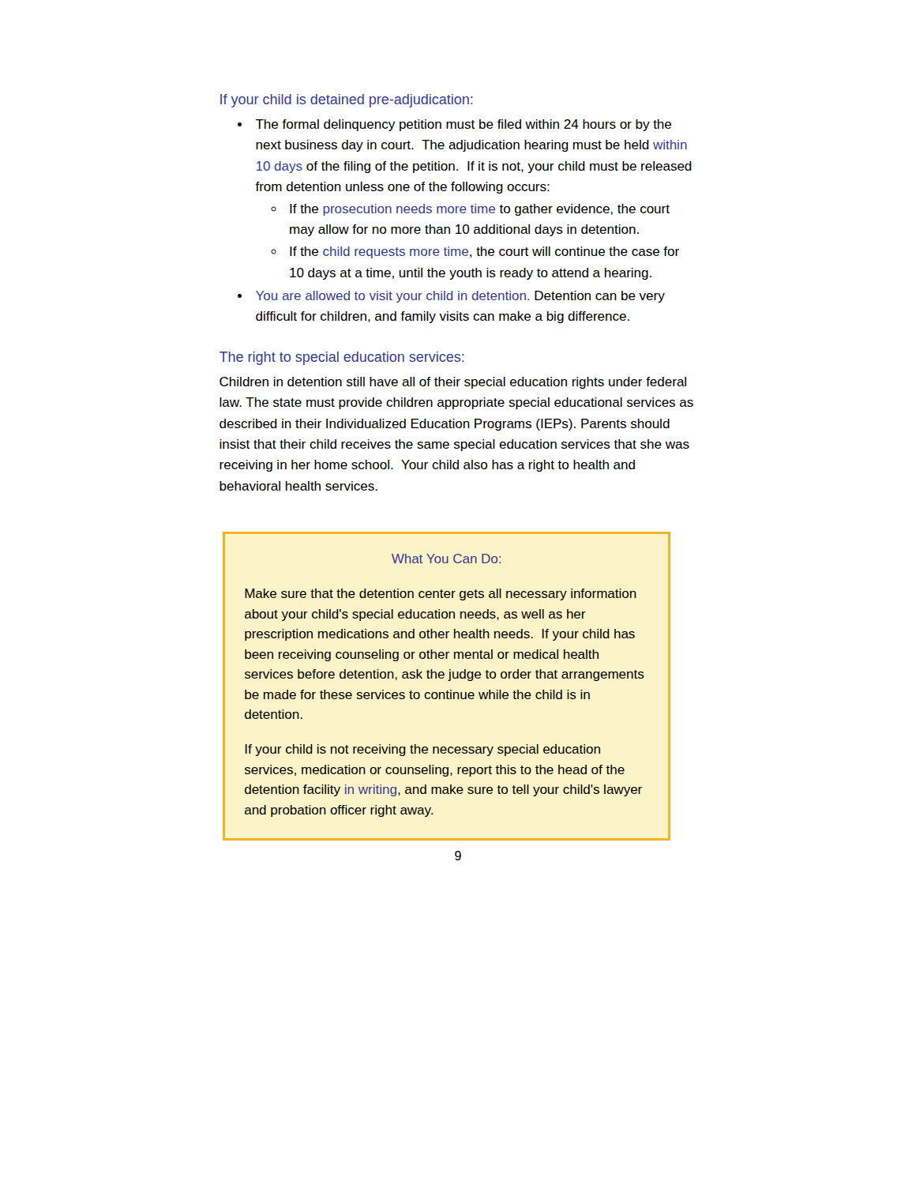If your child is detained pre-adjudication:
The formal delinquency petition must be filed within 24 hours or by the next business day in court. The adjudication hearing must be held within 10 days of the filing of the petition. If it is not, your child must be released from detention unless one of the following occurs:
If the prosecution needs more time to gather evidence, the court may allow for no more than 10 additional days in detention.
If the child requests more time, the court will continue the case for 10 days at a time, until the youth is ready to attend a hearing.
You are allowed to visit your child in detention. Detention can be very difficult for children, and family visits can make a big difference.
The right to special education services:
Children in detention still have all of their special education rights under federal law. The state must provide children appropriate special educational services as described in their Individualized Education Programs (IEPs). Parents should insist that their child receives the same special education services that she was receiving in her home school. Your child also has a right to health and behavioral health services.
What You Can Do:
Make sure that the detention center gets all necessary information about your child's special education needs, as well as her prescription medications and other health needs. If your child has been receiving counseling or other mental or medical health services before detention, ask the judge to order that arrangements be made for these services to continue while the child is in detention.
If your child is not receiving the necessary special education services, medication or counseling, report this to the head of the detention facility in writing, and make sure to tell your child's lawyer and probation officer right away.
9